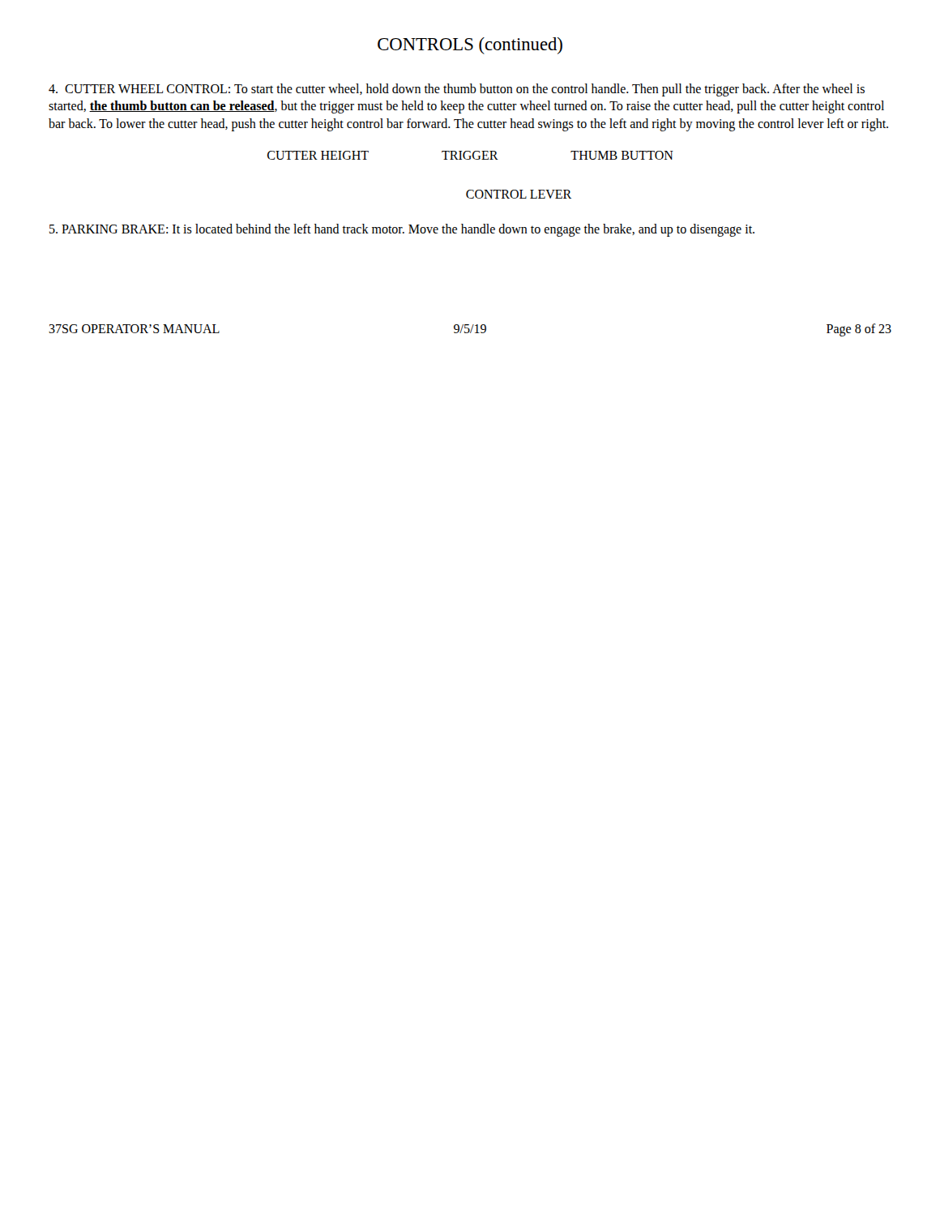CONTROLS (continued)
4. CUTTER WHEEL CONTROL: To start the cutter wheel, hold down the thumb button on the control handle. Then pull the trigger back. After the wheel is started, the thumb button can be released, but the trigger must be held to keep the cutter wheel turned on. To raise the cutter head, pull the cutter height control bar back. To lower the cutter head, push the cutter height control bar forward. The cutter head swings to the left and right by moving the control lever left or right.
CUTTER HEIGHT TRIGGER THUMB BUTTON
CONTROL LEVER
5. PARKING BRAKE: It is located behind the left hand track motor. Move the handle down to engage the brake, and up to disengage it.
37SG OPERATOR’S MANUAL
9/5/19
Page 8 of 23